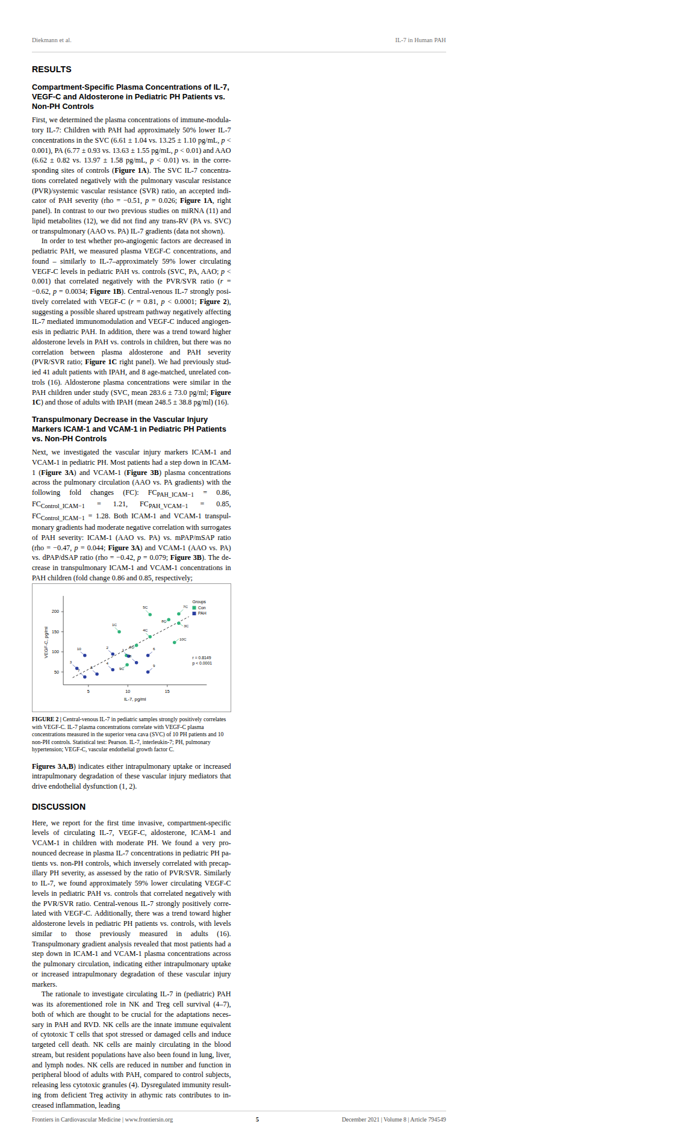Diekmann et al.
IL-7 in Human PAH
RESULTS
Compartment-Specific Plasma Concentrations of IL-7, VEGF-C and Aldosterone in Pediatric PH Patients vs. Non-PH Controls
First, we determined the plasma concentrations of immune-modulatory IL-7: Children with PAH had approximately 50% lower IL-7 concentrations in the SVC (6.61 ± 1.04 vs. 13.25 ± 1.10 pg/mL, p < 0.001), PA (6.77 ± 0.93 vs. 13.63 ± 1.55 pg/mL, p < 0.01) and AAO (6.62 ± 0.82 vs. 13.97 ± 1.58 pg/mL, p < 0.01) vs. in the corresponding sites of controls (Figure 1A). The SVC IL-7 concentrations correlated negatively with the pulmonary vascular resistance (PVR)/systemic vascular resistance (SVR) ratio, an accepted indicator of PAH severity (rho = −0.51, p = 0.026; Figure 1A, right panel). In contrast to our two previous studies on miRNA (11) and lipid metabolites (12), we did not find any trans-RV (PA vs. SVC) or transpulmonary (AAO vs. PA) IL-7 gradients (data not shown).
In order to test whether pro-angiogenic factors are decreased in pediatric PAH, we measured plasma VEGF-C concentrations, and found – similarly to IL-7–approximately 59% lower circulating VEGF-C levels in pediatric PAH vs. controls (SVC, PA, AAO; p < 0.001) that correlated negatively with the PVR/SVR ratio (r = −0.62, p = 0.0034; Figure 1B). Central-venous IL-7 strongly positively correlated with VEGF-C (r = 0.81, p < 0.0001; Figure 2), suggesting a possible shared upstream pathway negatively affecting IL-7 mediated immunomodulation and VEGF-C induced angiogenesis in pediatric PAH. In addition, there was a trend toward higher aldosterone levels in PAH vs. controls in children, but there was no correlation between plasma aldosterone and PAH severity (PVR/SVR ratio; Figure 1C right panel). We had previously studied 41 adult patients with IPAH, and 8 age-matched, unrelated controls (16). Aldosterone plasma concentrations were similar in the PAH children under study (SVC, mean 283.6 ± 73.0 pg/ml; Figure 1C) and those of adults with IPAH (mean 248.5 ± 38.8 pg/ml) (16).
Transpulmonary Decrease in the Vascular Injury Markers ICAM-1 and VCAM-1 in Pediatric PH Patients vs. Non-PH Controls
Next, we investigated the vascular injury markers ICAM-1 and VCAM-1 in pediatric PH. Most patients had a step down in ICAM-1 (Figure 3A) and VCAM-1 (Figure 3B) plasma concentrations across the pulmonary circulation (AAO vs. PA gradients) with the following fold changes (FC): FCPAH_ICAM−1 = 0.86, FCControl_ICAM−1 = 1.21, FCPAH_VCAM−1 = 0.85, FCControl_ICAM−1 = 1.28. Both ICAM-1 and VCAM-1 transpulmonary gradients had moderate negative correlation with surrogates of PAH severity: ICAM-1 (AAO vs. PA) vs. mPAP/mSAP ratio (rho = −0.47, p = 0.044; Figure 3A) and VCAM-1 (AAO vs. PA) vs. dPAP/dSAP ratio (rho = −0.42, p = 0.079; Figure 3B). The decrease in transpulmonary ICAM-1 and VCAM-1 concentrations in PAH children (fold change 0.86 and 0.85, respectively;
50 100 150 200 5 10 15 IL-7, pg/ml VEGF-C, pg/ml Groups Con PAH r = 0.8149 p < 0.0001 5C 7C 8C 3C 1C 4C 10C 6C 9C 10 2 1 6 8 3 4 5 7 9
FIGURE 2 | Central-venous IL-7 in pediatric samples strongly positively correlates with VEGF-C. IL-7 plasma concentrations correlate with VEGF-C plasma concentrations measured in the superior vena cava (SVC) of 10 PH patients and 10 non-PH controls. Statistical test: Pearson. IL-7, interleukin-7; PH, pulmonary hypertension; VEGF-C, vascular endothelial growth factor C.
Figures 3A,B) indicates either intrapulmonary uptake or increased intrapulmonary degradation of these vascular injury mediators that drive endothelial dysfunction (1, 2).
DISCUSSION
Here, we report for the first time invasive, compartment-specific levels of circulating IL-7, VEGF-C, aldosterone, ICAM-1 and VCAM-1 in children with moderate PH. We found a very pronounced decrease in plasma IL-7 concentrations in pediatric PH patients vs. non-PH controls, which inversely correlated with precapillary PH severity, as assessed by the ratio of PVR/SVR. Similarly to IL-7, we found approximately 59% lower circulating VEGF-C levels in pediatric PAH vs. controls that correlated negatively with the PVR/SVR ratio. Central-venous IL-7 strongly positively correlated with VEGF-C. Additionally, there was a trend toward higher aldosterone levels in pediatric PH patients vs. controls, with levels similar to those previously measured in adults (16). Transpulmonary gradient analysis revealed that most patients had a step down in ICAM-1 and VCAM-1 plasma concentrations across the pulmonary circulation, indicating either intrapulmonary uptake or increased intrapulmonary degradation of these vascular injury markers.
The rationale to investigate circulating IL-7 in (pediatric) PAH was its aforementioned role in NK and Treg cell survival (4–7), both of which are thought to be crucial for the adaptations necessary in PAH and RVD. NK cells are the innate immune equivalent of cytotoxic T cells that spot stressed or damaged cells and induce targeted cell death. NK cells are mainly circulating in the blood stream, but resident populations have also been found in lung, liver, and lymph nodes. NK cells are reduced in number and function in peripheral blood of adults with PAH, compared to control subjects, releasing less cytotoxic granules (4). Dysregulated immunity resulting from deficient Treg activity in athymic rats contributes to increased inflammation, leading
Frontiers in Cardiovascular Medicine | www.frontiersin.org
5
December 2021 | Volume 8 | Article 794549